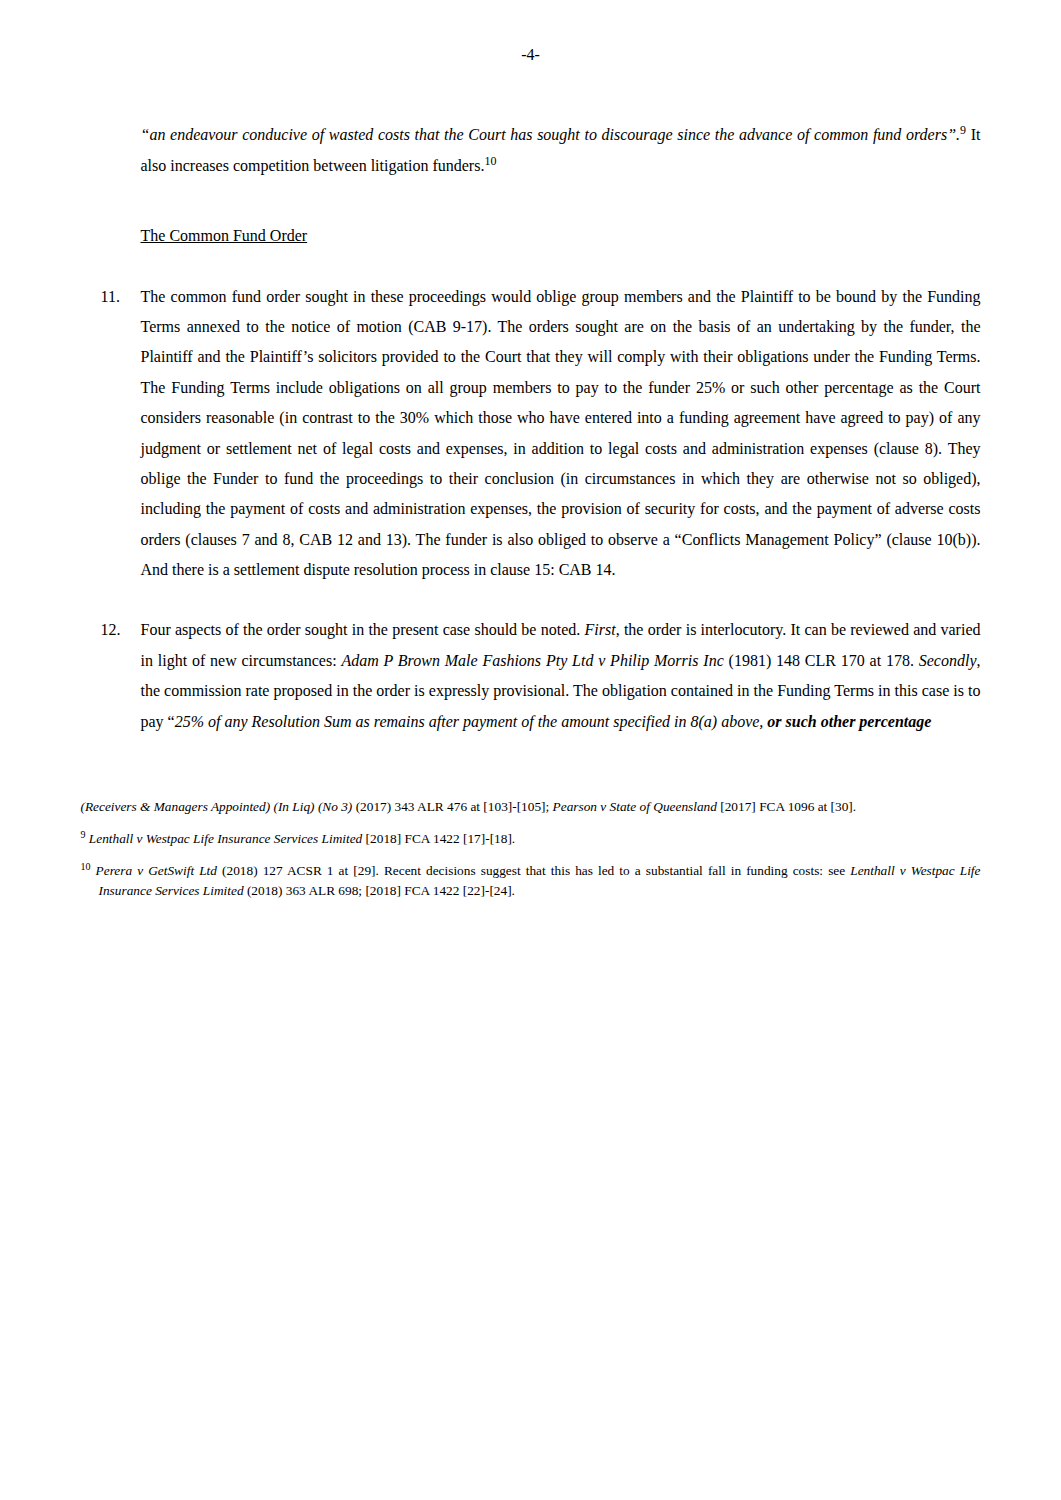-4-
“an endeavour conducive of wasted costs that the Court has sought to discourage since the advance of common fund orders”.9 It also increases competition between litigation funders.10
The Common Fund Order
11.
The common fund order sought in these proceedings would oblige group members and the Plaintiff to be bound by the Funding Terms annexed to the notice of motion (CAB 9-17). The orders sought are on the basis of an undertaking by the funder, the Plaintiff and the Plaintiff’s solicitors provided to the Court that they will comply with their obligations under the Funding Terms. The Funding Terms include obligations on all group members to pay to the funder 25% or such other percentage as the Court considers reasonable (in contrast to the 30% which those who have entered into a funding agreement have agreed to pay) of any judgment or settlement net of legal costs and expenses, in addition to legal costs and administration expenses (clause 8). They oblige the Funder to fund the proceedings to their conclusion (in circumstances in which they are otherwise not so obliged), including the payment of costs and administration expenses, the provision of security for costs, and the payment of adverse costs orders (clauses 7 and 8, CAB 12 and 13). The funder is also obliged to observe a “Conflicts Management Policy” (clause 10(b)). And there is a settlement dispute resolution process in clause 15: CAB 14.
12.
Four aspects of the order sought in the present case should be noted. First, the order is interlocutory. It can be reviewed and varied in light of new circumstances: Adam P Brown Male Fashions Pty Ltd v Philip Morris Inc (1981) 148 CLR 170 at 178. Secondly, the commission rate proposed in the order is expressly provisional. The obligation contained in the Funding Terms in this case is to pay “25% of any Resolution Sum as remains after payment of the amount specified in 8(a) above, or such other percentage
(Receivers & Managers Appointed) (In Liq) (No 3) (2017) 343 ALR 476 at [103]-[105]; Pearson v State of Queensland [2017] FCA 1096 at [30].
9 Lenthall v Westpac Life Insurance Services Limited [2018] FCA 1422 [17]-[18].
10 Perera v GetSwift Ltd (2018) 127 ACSR 1 at [29]. Recent decisions suggest that this has led to a substantial fall in funding costs: see Lenthall v Westpac Life Insurance Services Limited (2018) 363 ALR 698; [2018] FCA 1422 [22]-[24].